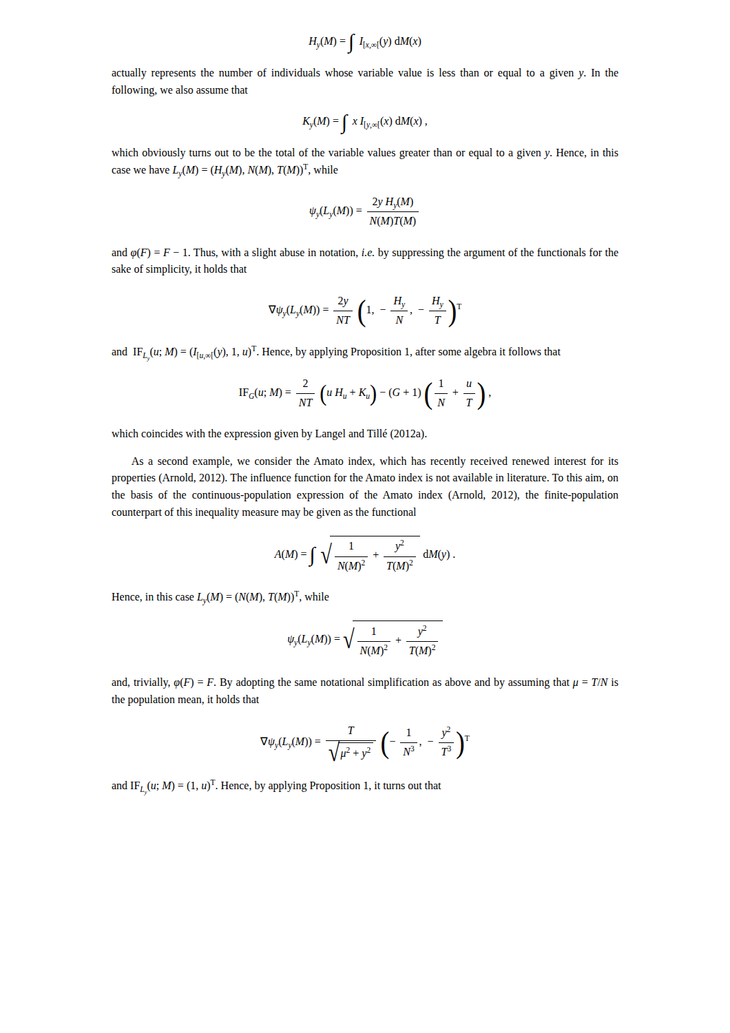Hy(M) = ∫ I[x,∞[(y) dM(x)
actually represents the number of individuals whose variable value is less than or equal to a given y. In the following, we also assume that
Ky(M) = ∫ x I[y,∞[(x) dM(x) ,
which obviously turns out to be the total of the variable values greater than or equal to a given y. Hence, in this case we have Ly(M) = (Hy(M), N(M), T(M))T, while
ψy(Ly(M)) = 2y Hy(M) N(M)T(M)
and φ(F) = F − 1. Thus, with a slight abuse in notation, i.e. by suppressing the argument of the functionals for the sake of simplicity, it holds that
∇ψy(Ly(M)) = 2y NT (1, − Hy N, − Hy T) T
and IFLy(u; M) = (I[u,∞[(y), 1, u)T. Hence, by applying Proposition 1, after some algebra it follows that
IFG(u; M) = 2 NT (u Hu + Ku) − (G + 1) (1 N + uT) ,
which coincides with the expression given by Langel and Tillé (2012a).
As a second example, we consider the Amato index, which has recently received renewed interest for its properties (Arnold, 2012). The influence function for the Amato index is not available in literature. To this aim, on the basis of the continuous-population expression of the Amato index (Arnold, 2012), the finite-population counterpart of this inequality measure may be given as the functional
A(M) = ∫ √1 N(M)2 + y2 T(M)2 dM(y) .
Hence, in this case Ly(M) = (N(M), T(M))T, while
ψy(Ly(M)) = √1 N(M)2 + y2 T(M)2
and, trivially, φ(F) = F. By adopting the same notational simplification as above and by assuming that μ = T/N is the population mean, it holds that
∇ψy(Ly(M)) = T√μ2 + y2 (− 1 N3, − y2 T3) T
and IFLy(u; M) = (1, u)T. Hence, by applying Proposition 1, it turns out that